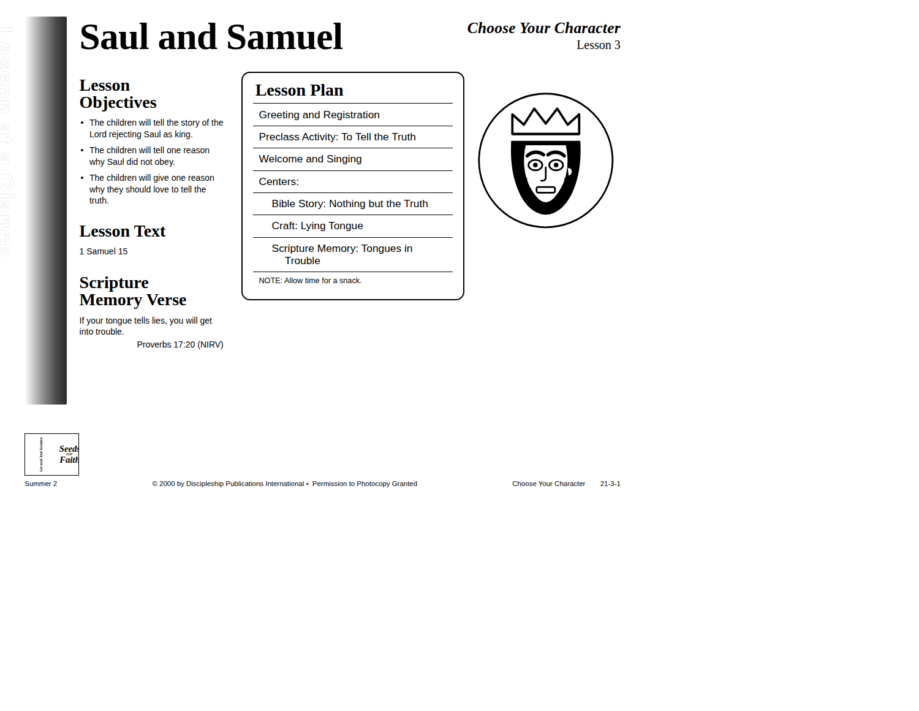Lesson at a Glance
Saul and Samuel
Choose Your Character
Lesson 3
Lesson
Objectives
The children will tell the story of the Lord rejecting Saul as king.
The children will tell one reason why Saul did not obey.
The children will give one reason why they should love to tell the truth.
Lesson Text
1 Samuel 15
Scripture
Memory Verse
If your tongue tells lies, you will get into trouble. Proverbs 17:20 (NIRV)
Lesson Plan
| Greeting and Registration |
| Preclass Activity: To Tell the Truth |
| Welcome and Singing |
| Centers: |
| Bible Story: Nothing but the Truth |
| Craft: Lying Tongue |
| Scripture Memory: Tongues in Trouble |
NOTE: Allow time for a snack.
1st and 2nd Grades
SeedsOFFaith
Summer 2
© 2000 by Discipleship Publications International • Permission to Photocopy Granted
Choose Your Character 21-3-1